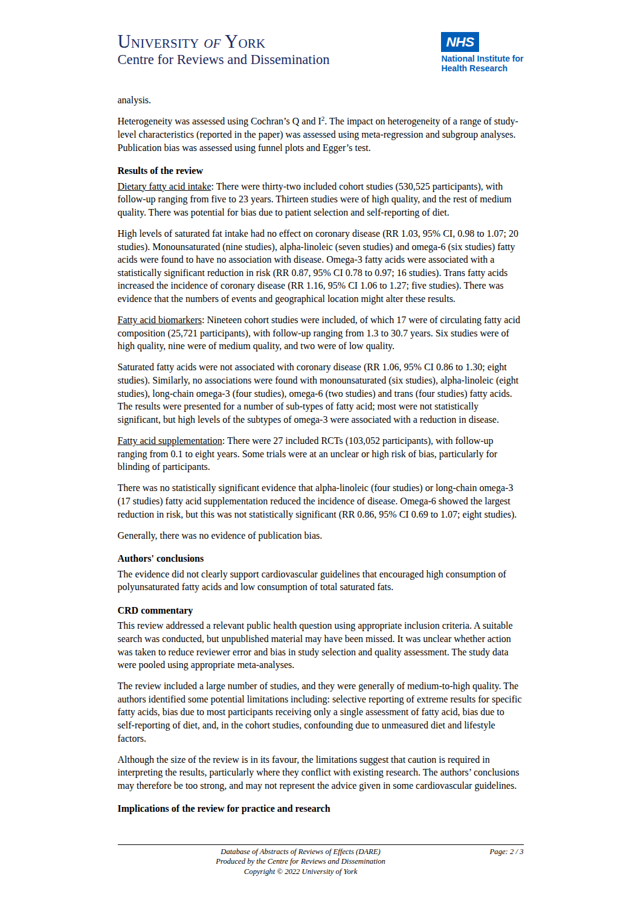University of York
Centre for Reviews and Dissemination
NHS
National Institute for
Health Research
analysis.
Heterogeneity was assessed using Cochran’s Q and I2. The impact on heterogeneity of a range of study-level characteristics (reported in the paper) was assessed using meta-regression and subgroup analyses. Publication bias was assessed using funnel plots and Egger’s test.
Results of the review
Dietary fatty acid intake: There were thirty-two included cohort studies (530,525 participants), with follow-up ranging from five to 23 years. Thirteen studies were of high quality, and the rest of medium quality. There was potential for bias due to patient selection and self-reporting of diet.
High levels of saturated fat intake had no effect on coronary disease (RR 1.03, 95% CI, 0.98 to 1.07; 20 studies). Monounsaturated (nine studies), alpha-linoleic (seven studies) and omega-6 (six studies) fatty acids were found to have no association with disease. Omega-3 fatty acids were associated with a statistically significant reduction in risk (RR 0.87, 95% CI 0.78 to 0.97; 16 studies). Trans fatty acids increased the incidence of coronary disease (RR 1.16, 95% CI 1.06 to 1.27; five studies). There was evidence that the numbers of events and geographical location might alter these results.
Fatty acid biomarkers: Nineteen cohort studies were included, of which 17 were of circulating fatty acid composition (25,721 participants), with follow-up ranging from 1.3 to 30.7 years. Six studies were of high quality, nine were of medium quality, and two were of low quality.
Saturated fatty acids were not associated with coronary disease (RR 1.06, 95% CI 0.86 to 1.30; eight studies). Similarly, no associations were found with monounsaturated (six studies), alpha-linoleic (eight studies), long-chain omega-3 (four studies), omega-6 (two studies) and trans (four studies) fatty acids. The results were presented for a number of sub-types of fatty acid; most were not statistically significant, but high levels of the subtypes of omega-3 were associated with a reduction in disease.
Fatty acid supplementation: There were 27 included RCTs (103,052 participants), with follow-up ranging from 0.1 to eight years. Some trials were at an unclear or high risk of bias, particularly for blinding of participants.
There was no statistically significant evidence that alpha-linoleic (four studies) or long-chain omega-3 (17 studies) fatty acid supplementation reduced the incidence of disease. Omega-6 showed the largest reduction in risk, but this was not statistically significant (RR 0.86, 95% CI 0.69 to 1.07; eight studies).
Generally, there was no evidence of publication bias.
Authors' conclusions
The evidence did not clearly support cardiovascular guidelines that encouraged high consumption of polyunsaturated fatty acids and low consumption of total saturated fats.
CRD commentary
This review addressed a relevant public health question using appropriate inclusion criteria. A suitable search was conducted, but unpublished material may have been missed. It was unclear whether action was taken to reduce reviewer error and bias in study selection and quality assessment. The study data were pooled using appropriate meta-analyses.
The review included a large number of studies, and they were generally of medium-to-high quality. The authors identified some potential limitations including: selective reporting of extreme results for specific fatty acids, bias due to most participants receiving only a single assessment of fatty acid, bias due to self-reporting of diet, and, in the cohort studies, confounding due to unmeasured diet and lifestyle factors.
Although the size of the review is in its favour, the limitations suggest that caution is required in interpreting the results, particularly where they conflict with existing research. The authors’ conclusions may therefore be too strong, and may not represent the advice given in some cardiovascular guidelines.
Implications of the review for practice and research
Database of Abstracts of Reviews of Effects (DARE)
Produced by the Centre for Reviews and Dissemination
Copyright © 2022 University of York
Page: 2 / 3